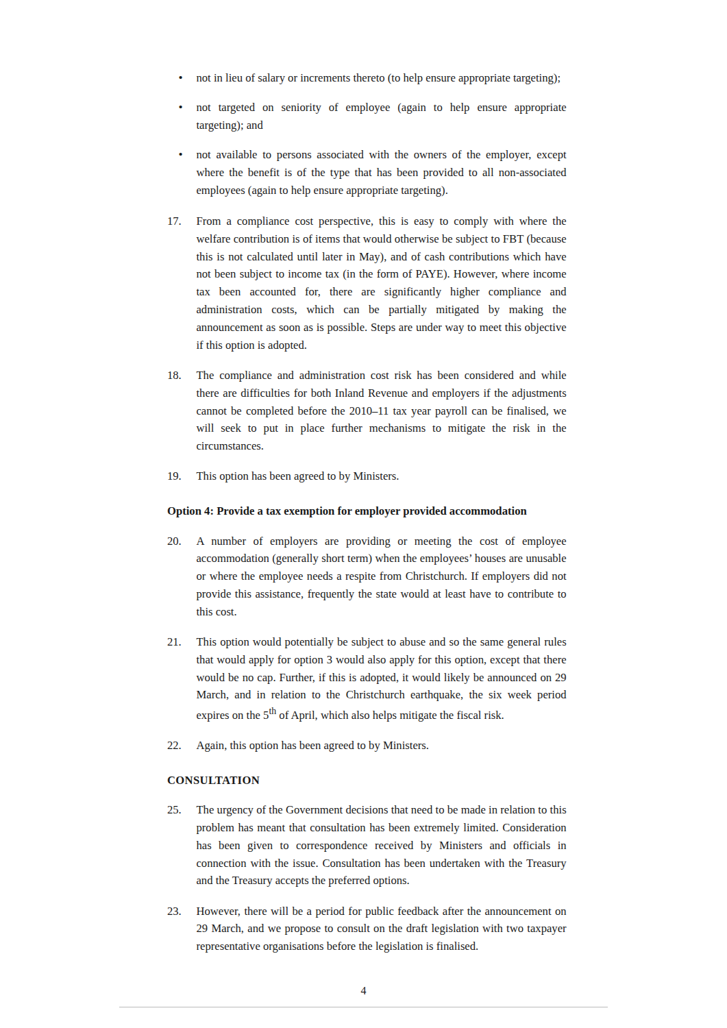not in lieu of salary or increments thereto (to help ensure appropriate targeting);
not targeted on seniority of employee (again to help ensure appropriate targeting); and
not available to persons associated with the owners of the employer, except where the benefit is of the type that has been provided to all non-associated employees (again to help ensure appropriate targeting).
17. From a compliance cost perspective, this is easy to comply with where the welfare contribution is of items that would otherwise be subject to FBT (because this is not calculated until later in May), and of cash contributions which have not been subject to income tax (in the form of PAYE). However, where income tax been accounted for, there are significantly higher compliance and administration costs, which can be partially mitigated by making the announcement as soon as is possible. Steps are under way to meet this objective if this option is adopted.
18. The compliance and administration cost risk has been considered and while there are difficulties for both Inland Revenue and employers if the adjustments cannot be completed before the 2010–11 tax year payroll can be finalised, we will seek to put in place further mechanisms to mitigate the risk in the circumstances.
19. This option has been agreed to by Ministers.
Option 4: Provide a tax exemption for employer provided accommodation
20. A number of employers are providing or meeting the cost of employee accommodation (generally short term) when the employees’ houses are unusable or where the employee needs a respite from Christchurch. If employers did not provide this assistance, frequently the state would at least have to contribute to this cost.
21. This option would potentially be subject to abuse and so the same general rules that would apply for option 3 would also apply for this option, except that there would be no cap. Further, if this is adopted, it would likely be announced on 29 March, and in relation to the Christchurch earthquake, the six week period expires on the 5th of April, which also helps mitigate the fiscal risk.
22. Again, this option has been agreed to by Ministers.
CONSULTATION
25. The urgency of the Government decisions that need to be made in relation to this problem has meant that consultation has been extremely limited. Consideration has been given to correspondence received by Ministers and officials in connection with the issue. Consultation has been undertaken with the Treasury and the Treasury accepts the preferred options.
23. However, there will be a period for public feedback after the announcement on 29 March, and we propose to consult on the draft legislation with two taxpayer representative organisations before the legislation is finalised.
4